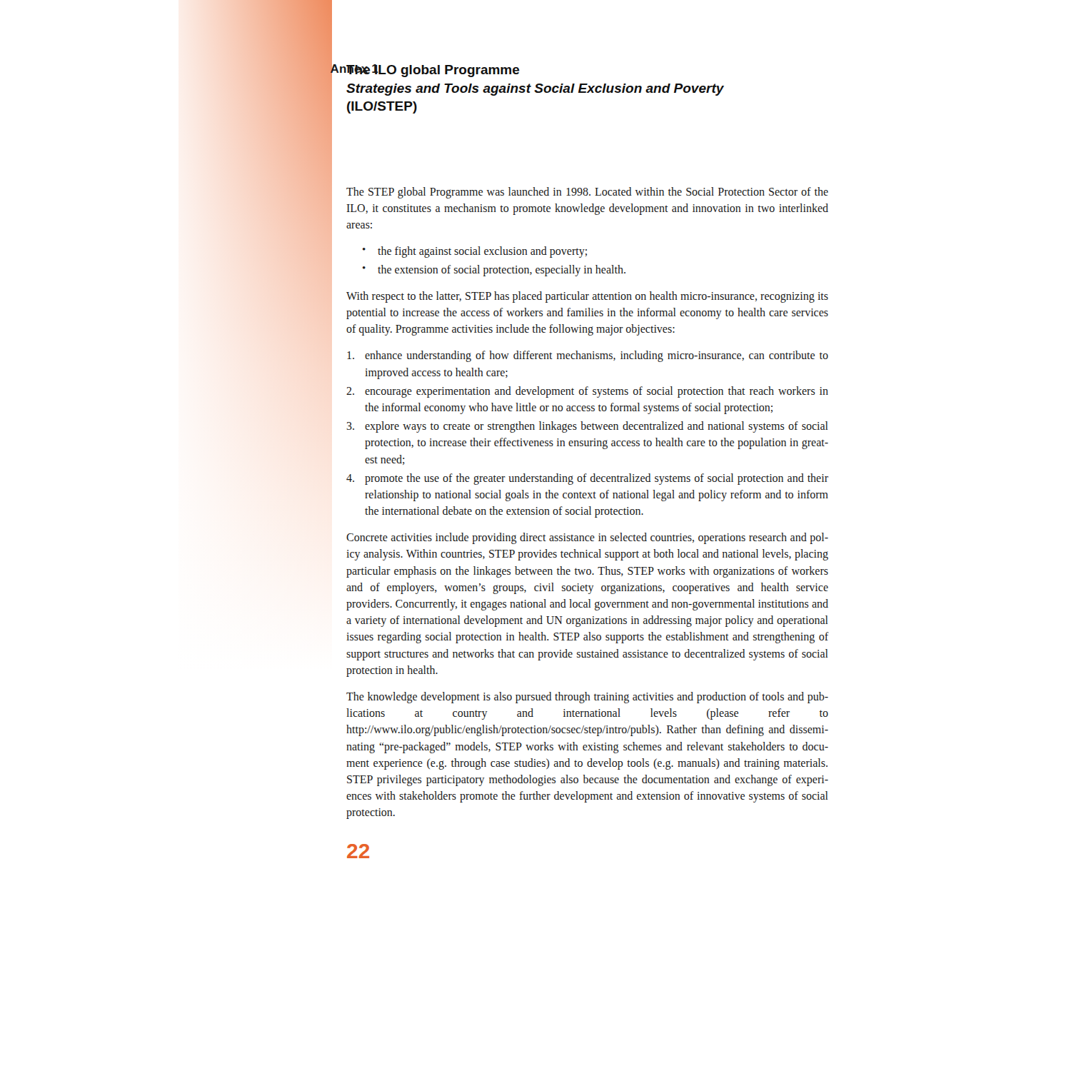Annex 1
The ILO global Programme
Strategies and Tools against Social Exclusion and Poverty
(ILO/STEP)
The STEP global Programme was launched in 1998. Located within the Social Protection Sector of the ILO, it constitutes a mechanism to promote knowledge development and innovation in two interlinked areas:
the fight against social exclusion and poverty;
the extension of social protection, especially in health.
With respect to the latter, STEP has placed particular attention on health micro-insurance, recognizing its potential to increase the access of workers and families in the informal economy to health care services of quality. Programme activities include the following major objectives:
enhance understanding of how different mechanisms, including micro-insurance, can contribute to improved access to health care;
encourage experimentation and development of systems of social protection that reach workers in the informal economy who have little or no access to formal systems of social protection;
explore ways to create or strengthen linkages between decentralized and national systems of social protection, to increase their effectiveness in ensuring access to health care to the population in greatest need;
promote the use of the greater understanding of decentralized systems of social protection and their relationship to national social goals in the context of national legal and policy reform and to inform the international debate on the extension of social protection.
Concrete activities include providing direct assistance in selected countries, operations research and policy analysis. Within countries, STEP provides technical support at both local and national levels, placing particular emphasis on the linkages between the two. Thus, STEP works with organizations of workers and of employers, women’s groups, civil society organizations, cooperatives and health service providers. Concurrently, it engages national and local government and non-governmental institutions and a variety of international development and UN organizations in addressing major policy and operational issues regarding social protection in health. STEP also supports the establishment and strengthening of support structures and networks that can provide sustained assistance to decentralized systems of social protection in health.
The knowledge development is also pursued through training activities and production of tools and publications at country and international levels (please refer to http://www.ilo.org/public/english/protection/socsec/step/intro/publs). Rather than defining and disseminating “pre-packaged” models, STEP works with existing schemes and relevant stakeholders to document experience (e.g. through case studies) and to develop tools (e.g. manuals) and training materials. STEP privileges participatory methodologies also because the documentation and exchange of experiences with stakeholders promote the further development and extension of innovative systems of social protection.
22